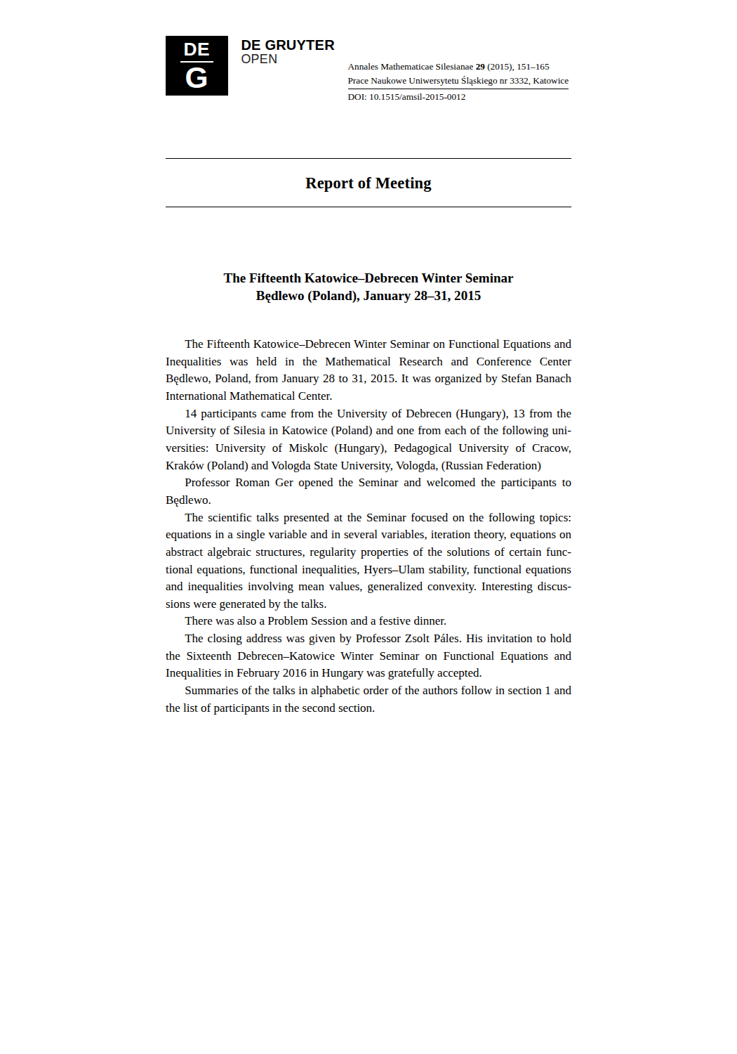DE G
DE GRUYTER
OPEN
Annales Mathematicae Silesianae 29 (2015), 151–165
Prace Naukowe Uniwersytetu Śląskiego nr 3332, Katowice
DOI: 10.1515/amsil-2015-0012
Report of Meeting
The Fifteenth Katowice–Debrecen Winter Seminar
Będlewo (Poland), January 28–31, 2015
The Fifteenth Katowice–Debrecen Winter Seminar on Functional Equations and Inequalities was held in the Mathematical Research and Conference Center Będlewo, Poland, from January 28 to 31, 2015. It was organized by Stefan Banach International Mathematical Center.
14 participants came from the University of Debrecen (Hungary), 13 from the University of Silesia in Katowice (Poland) and one from each of the following universities: University of Miskolc (Hungary), Pedagogical University of Cracow, Kraków (Poland) and Vologda State University, Vologda, (Russian Federation)
Professor Roman Ger opened the Seminar and welcomed the participants to Będlewo.
The scientific talks presented at the Seminar focused on the following topics: equations in a single variable and in several variables, iteration theory, equations on abstract algebraic structures, regularity properties of the solutions of certain functional equations, functional inequalities, Hyers–Ulam stability, functional equations and inequalities involving mean values, generalized convexity. Interesting discussions were generated by the talks.
There was also a Problem Session and a festive dinner.
The closing address was given by Professor Zsolt Páles. His invitation to hold the Sixteenth Debrecen–Katowice Winter Seminar on Functional Equations and Inequalities in February 2016 in Hungary was gratefully accepted.
Summaries of the talks in alphabetic order of the authors follow in section 1 and the list of participants in the second section.